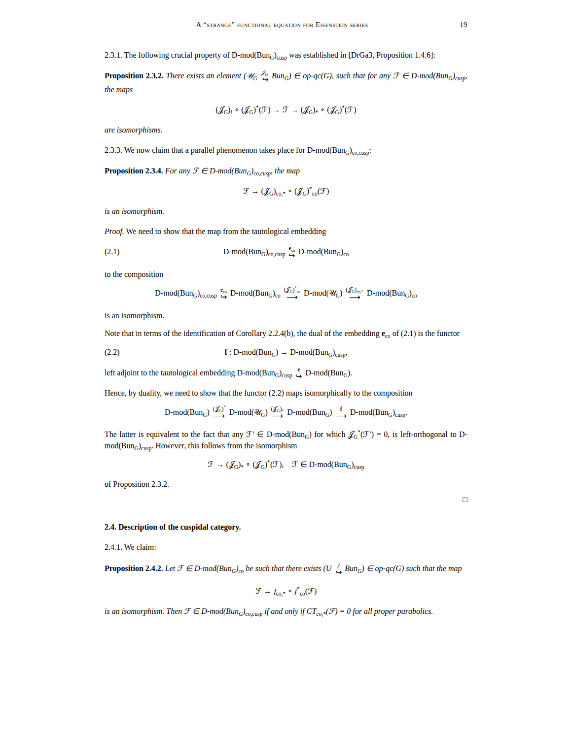A “strange” functional equation for Eisenstein series 19
2.3.1. The following crucial property of D-mod(BunG)cusp was established in [DrGa3, Proposition 1.4.6]:
Proposition 2.3.2. There exists an element (𝒰G 𝒥G↪ BunG) ∈ op-qc(G), such that for any ℱ ∈ D-mod(BunG)cusp, the maps
(𝒥G)! ∘ (𝒥G)*(ℱ) → ℱ → (𝒥G)* ∘ (𝒥G)*(ℱ)
are isomorphisms.
2.3.3. We now claim that a parallel phenomenon takes place for D-mod(BunG)co,cusp:
Proposition 2.3.4. For any ℱ ∈ D-mod(BunG)co,cusp, the map
ℱ → (𝒥G)co,* ∘ (𝒥G)*co(ℱ)
is an isomorphism.
Proof. We need to show that the map from the tautological embedding
(2.1) D-mod(BunG)co,cusp eco↪ D-mod(BunG)co
to the composition
D-mod(BunG)co,cusp eco↪ D-mod(BunG)co (𝒥G)*co⟶ D-mod(𝒰G) (𝒥G)co,*⟶ D-mod(BunG)co
is an isomorphism.
Note that in terms of the identification of Corollary 2.2.4(b), the dual of the embedding eco of (2.1) is the functor
(2.2) f : D-mod(BunG) → D-mod(BunG)cusp,
left adjoint to the tautological embedding D-mod(BunG)cusp e↪ D-mod(BunG).
Hence, by duality, we need to show that the functor (2.2) maps isomorphically to the composition
D-mod(BunG) (𝒥G)*⟶ D-mod(𝒰G) (𝒥G)*⟶ D-mod(BunG) f⟶ D-mod(BunG)cusp.
The latter is equivalent to the fact that any ℱ′ ∈ D-mod(BunG) for which 𝒥G*(ℱ′) = 0, is left-orthogonal to D-mod(BunG)cusp. However, this follows from the isomorphism
ℱ → (𝒥G)* ∘ (𝒥G)*(ℱ), ℱ ∈ D-mod(BunG)cusp
of Proposition 2.3.2.
□
2.4. Description of the cuspidal category.
2.4.1. We claim:
Proposition 2.4.2. Let ℱ ∈ D-mod(BunG)co be such that there exists (U 𝑗↪ BunG) ∈ op-qc(G) such that the map
ℱ → 𝑗co,* ∘ 𝑗*co(ℱ)
is an isomorphism. Then ℱ ∈ D-mod(BunG)co,cusp if and only if CTco,*(ℱ) = 0 for all proper parabolics.